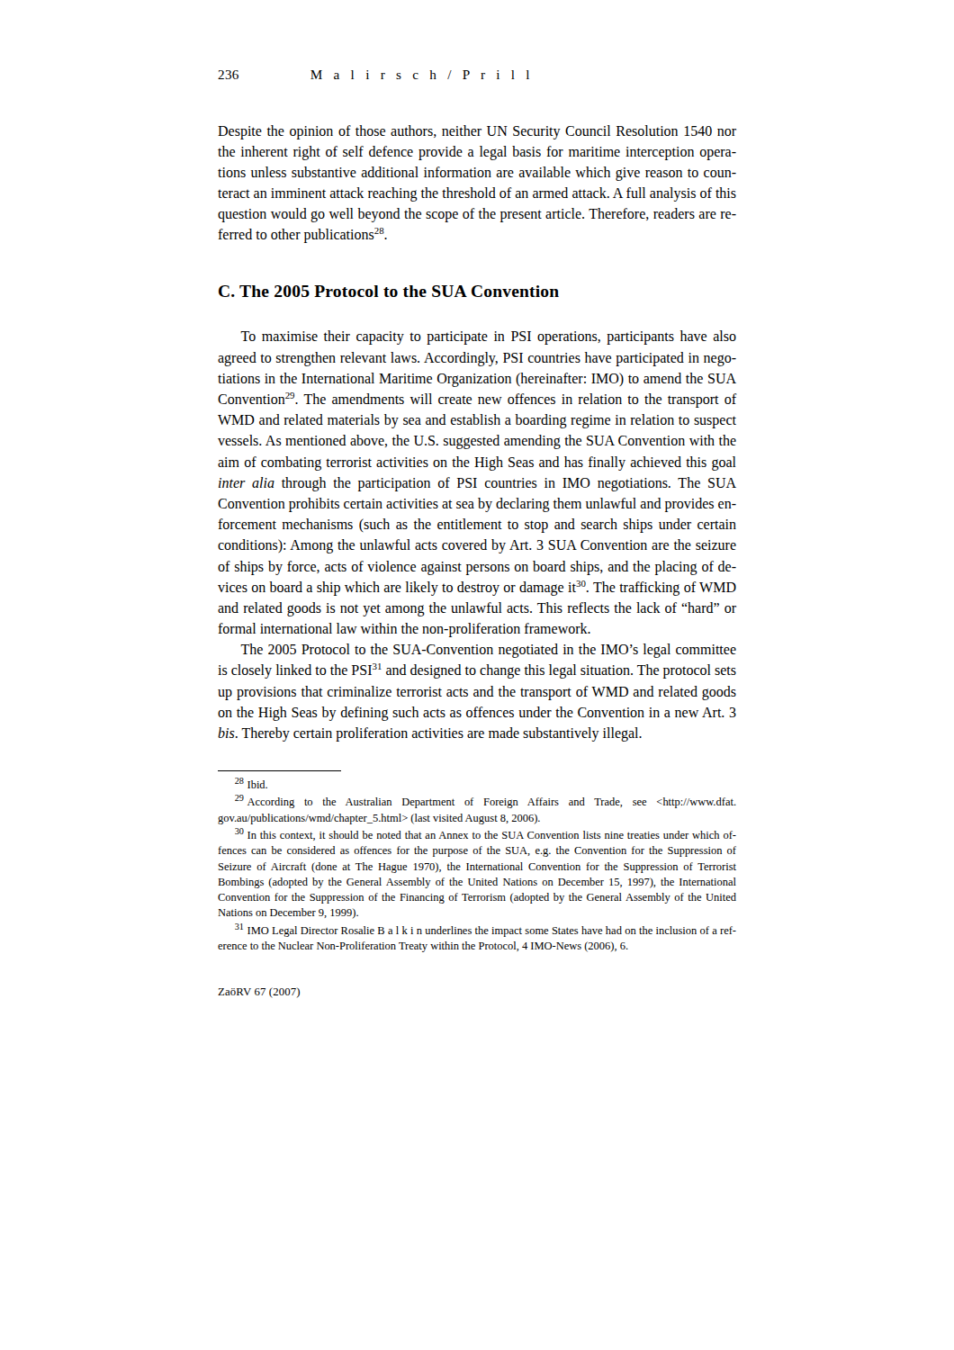236 M a l i r s c h / P r i l l
Despite the opinion of those authors, neither UN Security Council Resolution 1540 nor the inherent right of self defence provide a legal basis for maritime interception operations unless substantive additional information are available which give reason to counteract an imminent attack reaching the threshold of an armed attack. A full analysis of this question would go well beyond the scope of the present article. Therefore, readers are referred to other publications28.
C. The 2005 Protocol to the SUA Convention
To maximise their capacity to participate in PSI operations, participants have also agreed to strengthen relevant laws. Accordingly, PSI countries have participated in negotiations in the International Maritime Organization (hereinafter: IMO) to amend the SUA Convention29. The amendments will create new offences in relation to the transport of WMD and related materials by sea and establish a boarding regime in relation to suspect vessels. As mentioned above, the U.S. suggested amending the SUA Convention with the aim of combating terrorist activities on the High Seas and has finally achieved this goal inter alia through the participation of PSI countries in IMO negotiations. The SUA Convention prohibits certain activities at sea by declaring them unlawful and provides enforcement mechanisms (such as the entitlement to stop and search ships under certain conditions): Among the unlawful acts covered by Art. 3 SUA Convention are the seizure of ships by force, acts of violence against persons on board ships, and the placing of devices on board a ship which are likely to destroy or damage it30. The trafficking of WMD and related goods is not yet among the unlawful acts. This reflects the lack of “hard” or formal international law within the non-proliferation framework.
The 2005 Protocol to the SUA-Convention negotiated in the IMO’s legal committee is closely linked to the PSI31 and designed to change this legal situation. The protocol sets up provisions that criminalize terrorist acts and the transport of WMD and related goods on the High Seas by defining such acts as offences under the Convention in a new Art. 3 bis. Thereby certain proliferation activities are made substantively illegal.
28Ibid.
29According to the Australian Department of Foreign Affairs and Trade, see <http://www.dfat. gov.au/publications/wmd/chapter_5.html> (last visited August 8, 2006).
30In this context, it should be noted that an Annex to the SUA Convention lists nine treaties under which offences can be considered as offences for the purpose of the SUA, e.g. the Convention for the Suppression of Seizure of Aircraft (done at The Hague 1970), the International Convention for the Suppression of Terrorist Bombings (adopted by the General Assembly of the United Nations on December 15, 1997), the International Convention for the Suppression of the Financing of Terrorism (adopted by the General Assembly of the United Nations on December 9, 1999).
31IMO Legal Director Rosalie B a l k i n underlines the impact some States have had on the inclusion of a reference to the Nuclear Non-Proliferation Treaty within the Protocol, 4 IMO-News (2006), 6.
ZaöRV 67 (2007)